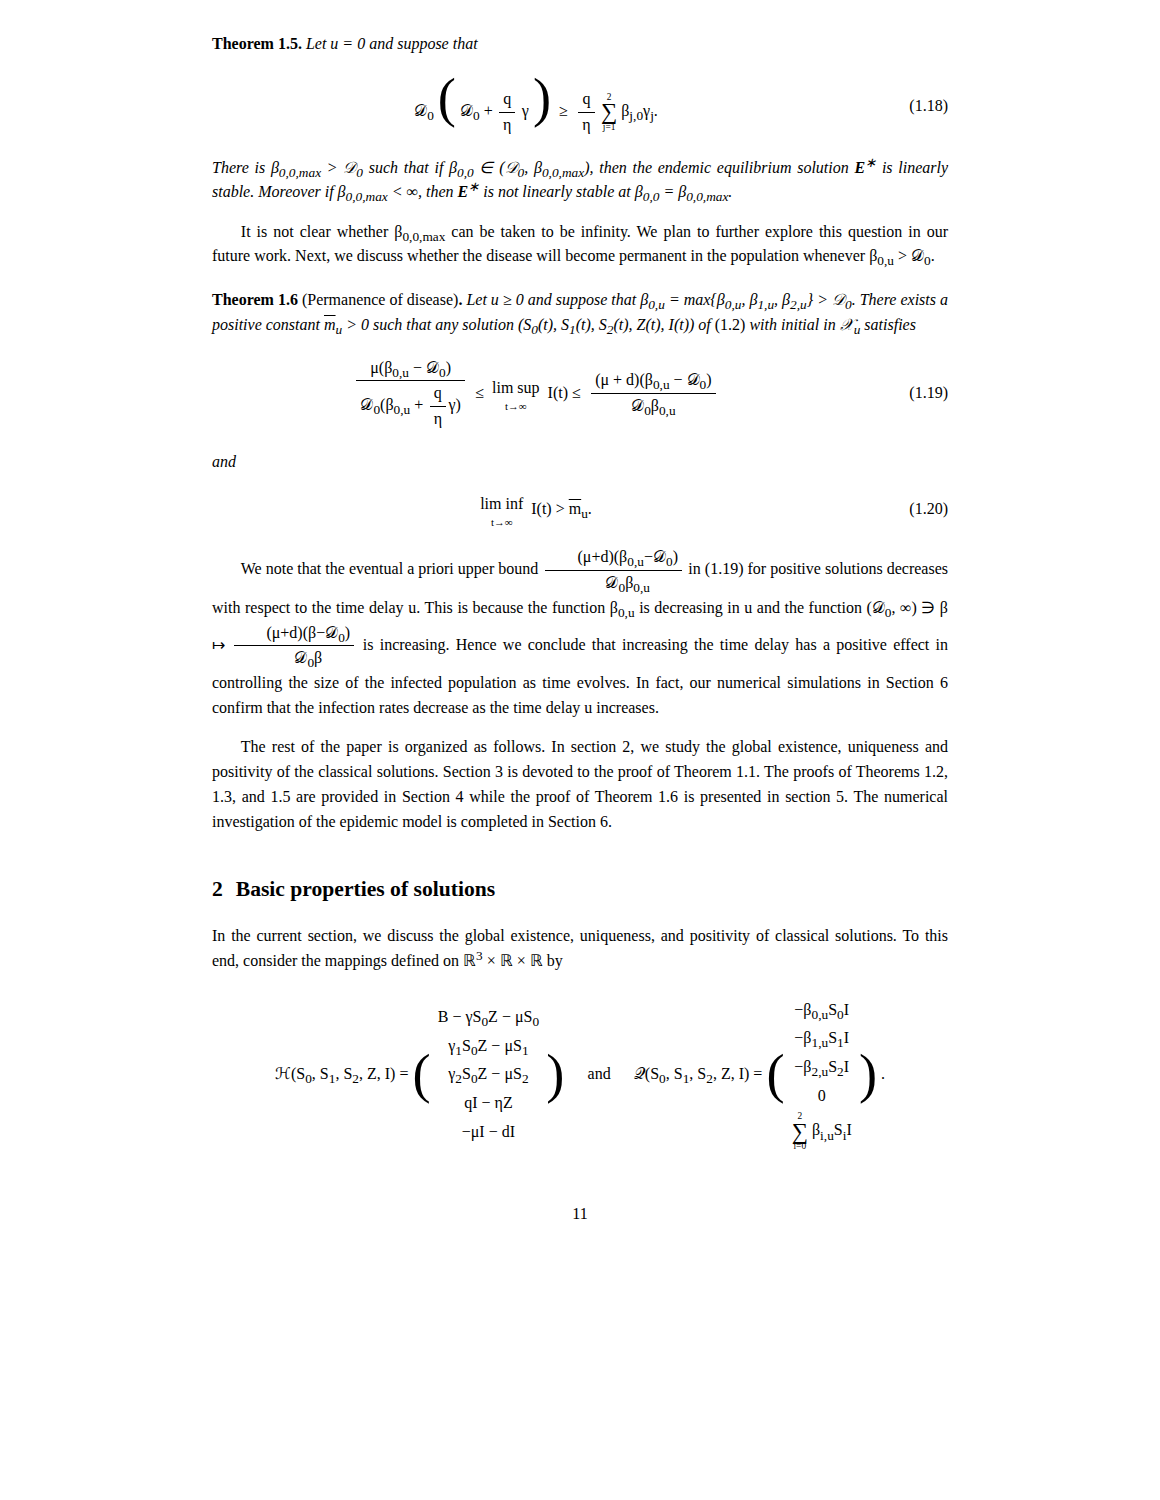Theorem 1.5. Let u = 0 and suppose that
𝒟0 ( 𝒟0 + qη γ ) ≥ qη 2∑j=1 βj,0γj.
(1.18)
There is β0,0,max > 𝒟0 such that if β0,0 ∈ (𝒟0, β0,0,max), then the endemic equilibrium solution E∗ is linearly stable. Moreover if β0,0,max < ∞, then E∗ is not linearly stable at β0,0 = β0,0,max.
It is not clear whether β0,0,max can be taken to be infinity. We plan to further explore this question in our future work. Next, we discuss whether the disease will become permanent in the population whenever β0,u > 𝒟0.
Theorem 1.6 (Permanence of disease). Let u ≥ 0 and suppose that β0,u = max{β0,u, β1,u, β2,u} > 𝒟0. There exists a positive constant mu > 0 such that any solution (S0(t), S1(t), S2(t), Z(t), I(t)) of (1.2) with initial in 𝒳u satisfies
μ(β0,u − 𝒟0) 𝒟0(β0,u + qηγ) ≤ lim sup t→∞ I(t) ≤ (μ + d)(β0,u − 𝒟0) 𝒟0β0,u
(1.19)
and
lim inf t→∞ I(t) > mu.
(1.20)
We note that the eventual a priori upper bound (μ+d)(β0,u−𝒟0) 𝒟0β0,u in (1.19) for positive solutions decreases with respect to the time delay u. This is because the function β0,u is decreasing in u and the function (𝒟0, ∞) ∋ β ↦ (μ+d)(β−𝒟0) 𝒟0β is increasing. Hence we conclude that increasing the time delay has a positive effect in controlling the size of the infected population as time evolves. In fact, our numerical simulations in Section 6 confirm that the infection rates decrease as the time delay u increases.
The rest of the paper is organized as follows. In section 2, we study the global existence, uniqueness and positivity of the classical solutions. Section 3 is devoted to the proof of Theorem 1.1. The proofs of Theorems 1.2, 1.3, and 1.5 are provided in Section 4 while the proof of Theorem 1.6 is presented in section 5. The numerical investigation of the epidemic model is completed in Section 6.
2 Basic properties of solutions
In the current section, we discuss the global existence, uniqueness, and positivity of classical solutions. To this end, consider the mappings defined on ℝ3 × ℝ × ℝ by
ℋ(S0, S1, S2, Z, I) = (
| B − γS 0 Z − μS 0 |
| γ 1 S 0 Z − μS 1 |
| γ 2 S 0 Z − μS 2 |
| qI − ηZ |
| −μI − dI |
) and 𝒬(S0, S1, S2, Z, I) = (
| −β 0,u S 0 I |
| −β 1,u S 1 I |
| −β 2,u S 2 I |
| 0 |
| 2 ∑ i=0 β i,u S i I |
) .
11